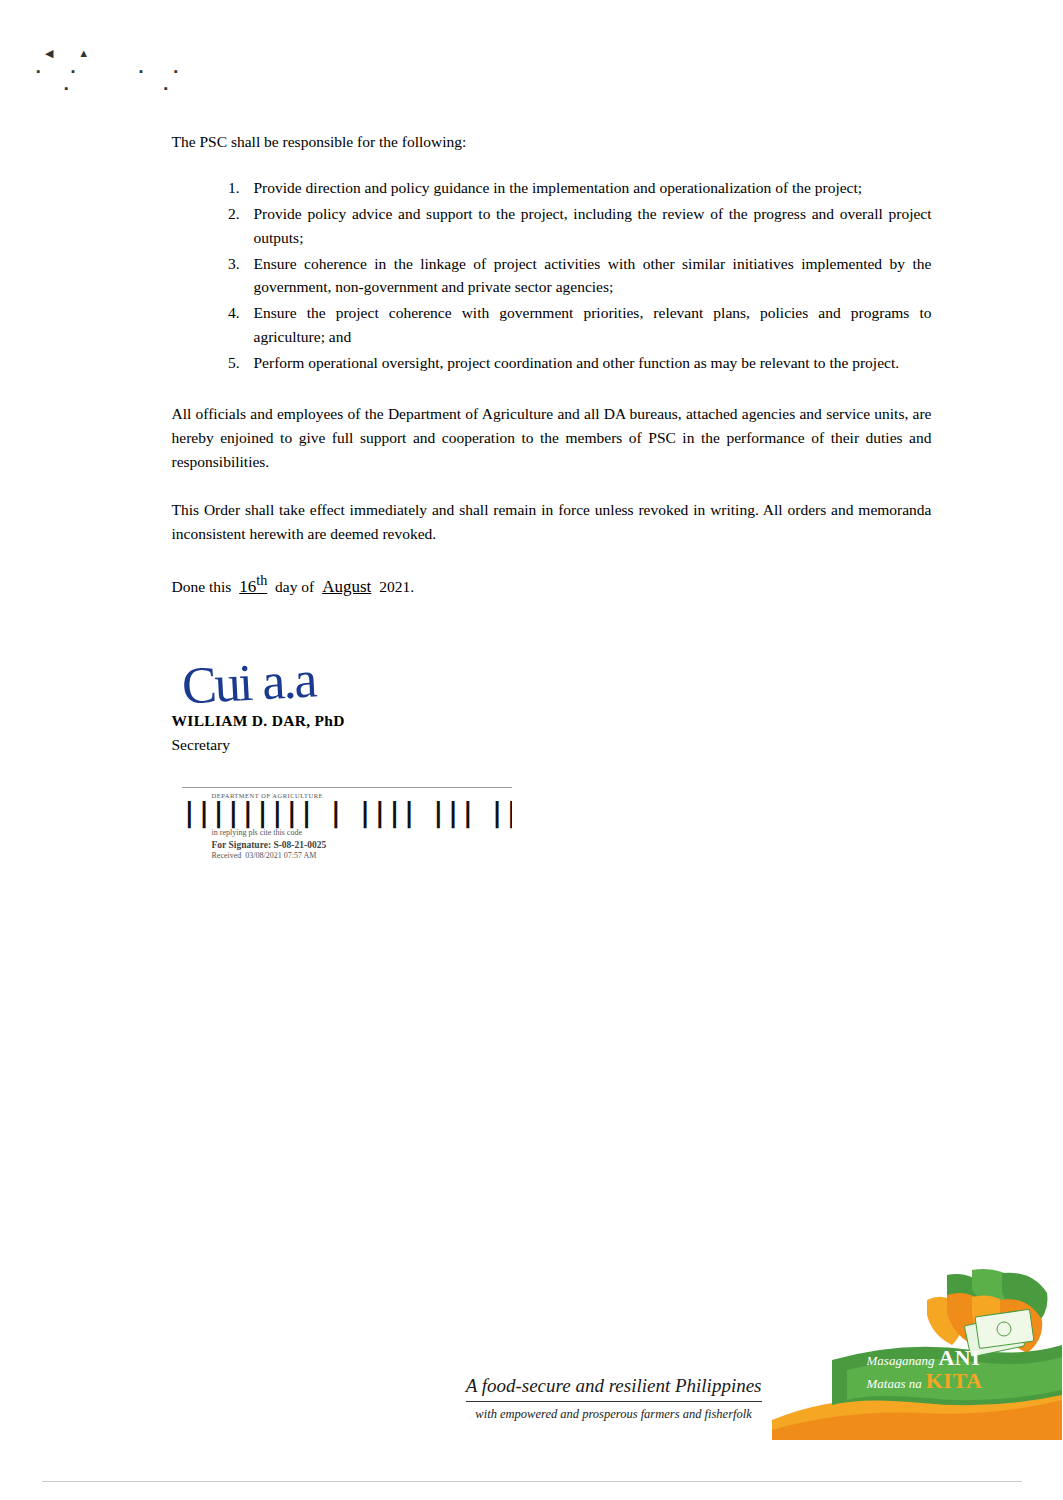◀ ▲
▪ ▪ ▪ ▪
▪ ▪
The PSC shall be responsible for the following:
Provide direction and policy guidance in the implementation and operationalization of the project;
Provide policy advice and support to the project, including the review of the progress and overall project outputs;
Ensure coherence in the linkage of project activities with other similar initiatives implemented by the government, non-government and private sector agencies;
Ensure the project coherence with government priorities, relevant plans, policies and programs to agriculture; and
Perform operational oversight, project coordination and other function as may be relevant to the project.
All officials and employees of the Department of Agriculture and all DA bureaus, attached agencies and service units, are hereby enjoined to give full support and cooperation to the members of PSC in the performance of their duties and responsibilities.
This Order shall take effect immediately and shall remain in force unless revoked in writing. All orders and memoranda inconsistent herewith are deemed revoked.
Done this 16th day of August 2021.
Cui a.a
WILLIAM D. DAR, PhD
Secretary
DEPARTMENT OF AGRICULTURE
||||||||| | |||| ||| ||| || ||| ||| || ||| |||| ||| || ||| |||| ||| || |||
in replying pls cite this code
For Signature: S-08-21-0025
Received 03/08/2021 07:57 AM
A food-secure and resilient Philippines
with empowered and prosperous farmers and fisherfolk
Masaganang ANI
Mataas na KITA